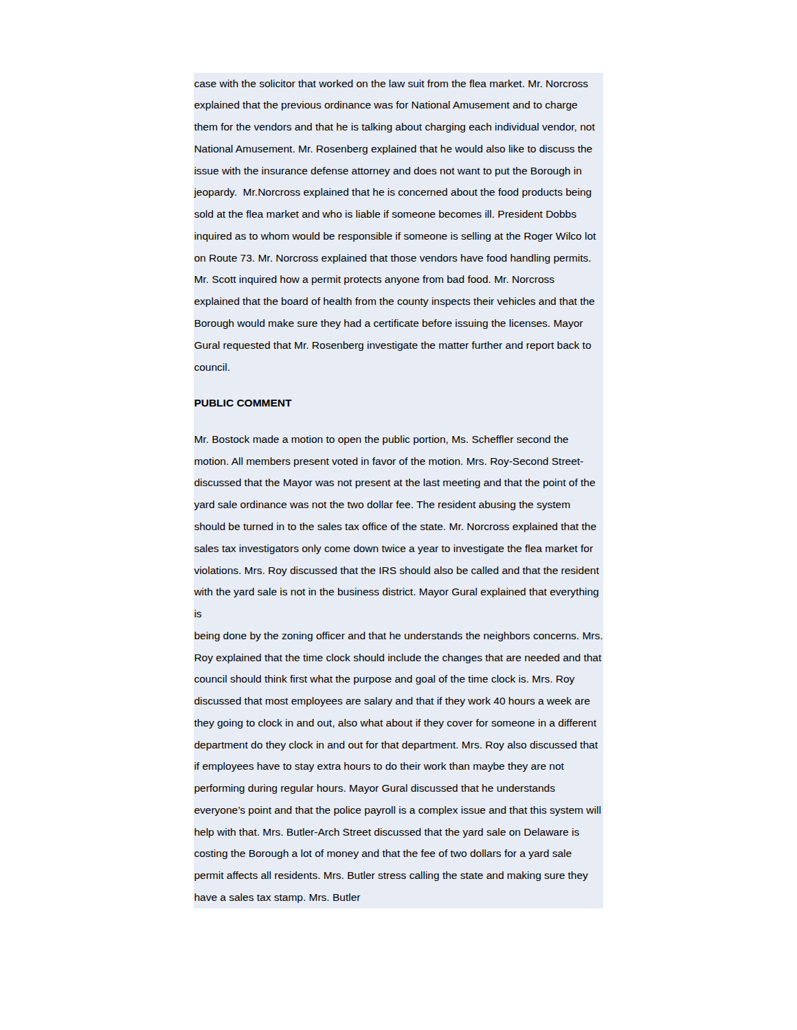case with the solicitor that worked on the law suit from the flea market. Mr. Norcross explained that the previous ordinance was for National Amusement and to charge them for the vendors and that he is talking about charging each individual vendor, not National Amusement. Mr. Rosenberg explained that he would also like to discuss the issue with the insurance defense attorney and does not want to put the Borough in jeopardy. Mr.Norcross explained that he is concerned about the food products being sold at the flea market and who is liable if someone becomes ill. President Dobbs inquired as to whom would be responsible if someone is selling at the Roger Wilco lot on Route 73. Mr. Norcross explained that those vendors have food handling permits. Mr. Scott inquired how a permit protects anyone from bad food. Mr. Norcross explained that the board of health from the county inspects their vehicles and that the Borough would make sure they had a certificate before issuing the licenses. Mayor Gural requested that Mr. Rosenberg investigate the matter further and report back to council.
PUBLIC COMMENT
Mr. Bostock made a motion to open the public portion, Ms. Scheffler second the motion. All members present voted in favor of the motion. Mrs. Roy-Second Street-discussed that the Mayor was not present at the last meeting and that the point of the yard sale ordinance was not the two dollar fee. The resident abusing the system should be turned in to the sales tax office of the state. Mr. Norcross explained that the sales tax investigators only come down twice a year to investigate the flea market for violations. Mrs. Roy discussed that the IRS should also be called and that the resident with the yard sale is not in the business district. Mayor Gural explained that everything is
being done by the zoning officer and that he understands the neighbors concerns. Mrs. Roy explained that the time clock should include the changes that are needed and that council should think first what the purpose and goal of the time clock is. Mrs. Roy discussed that most employees are salary and that if they work 40 hours a week are they going to clock in and out, also what about if they cover for someone in a different department do they clock in and out for that department. Mrs. Roy also discussed that if employees have to stay extra hours to do their work than maybe they are not performing during regular hours. Mayor Gural discussed that he understands everyone’s point and that the police payroll is a complex issue and that this system will help with that. Mrs. Butler-Arch Street discussed that the yard sale on Delaware is costing the Borough a lot of money and that the fee of two dollars for a yard sale permit affects all residents. Mrs. Butler stress calling the state and making sure they have a sales tax stamp. Mrs. Butler